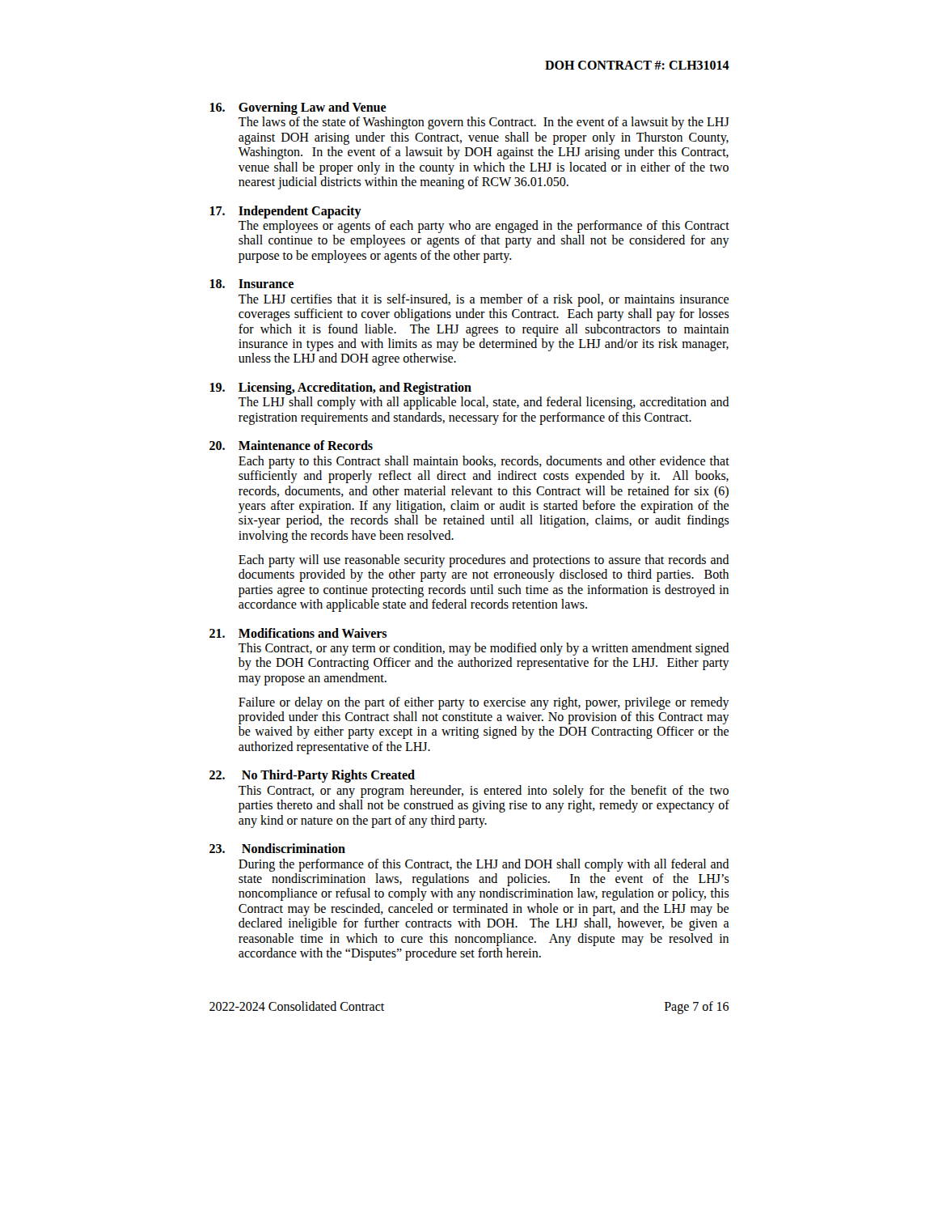DOH CONTRACT #: CLH31014
16. Governing Law and Venue
The laws of the state of Washington govern this Contract. In the event of a lawsuit by the LHJ against DOH arising under this Contract, venue shall be proper only in Thurston County, Washington. In the event of a lawsuit by DOH against the LHJ arising under this Contract, venue shall be proper only in the county in which the LHJ is located or in either of the two nearest judicial districts within the meaning of RCW 36.01.050.
17. Independent Capacity
The employees or agents of each party who are engaged in the performance of this Contract shall continue to be employees or agents of that party and shall not be considered for any purpose to be employees or agents of the other party.
18. Insurance
The LHJ certifies that it is self-insured, is a member of a risk pool, or maintains insurance coverages sufficient to cover obligations under this Contract. Each party shall pay for losses for which it is found liable. The LHJ agrees to require all subcontractors to maintain insurance in types and with limits as may be determined by the LHJ and/or its risk manager, unless the LHJ and DOH agree otherwise.
19. Licensing, Accreditation, and Registration
The LHJ shall comply with all applicable local, state, and federal licensing, accreditation and registration requirements and standards, necessary for the performance of this Contract.
20. Maintenance of Records
Each party to this Contract shall maintain books, records, documents and other evidence that sufficiently and properly reflect all direct and indirect costs expended by it. All books, records, documents, and other material relevant to this Contract will be retained for six (6) years after expiration. If any litigation, claim or audit is started before the expiration of the six-year period, the records shall be retained until all litigation, claims, or audit findings involving the records have been resolved.
Each party will use reasonable security procedures and protections to assure that records and documents provided by the other party are not erroneously disclosed to third parties. Both parties agree to continue protecting records until such time as the information is destroyed in accordance with applicable state and federal records retention laws.
21. Modifications and Waivers
This Contract, or any term or condition, may be modified only by a written amendment signed by the DOH Contracting Officer and the authorized representative for the LHJ. Either party may propose an amendment.
Failure or delay on the part of either party to exercise any right, power, privilege or remedy provided under this Contract shall not constitute a waiver. No provision of this Contract may be waived by either party except in a writing signed by the DOH Contracting Officer or the authorized representative of the LHJ.
22. No Third-Party Rights Created
This Contract, or any program hereunder, is entered into solely for the benefit of the two parties thereto and shall not be construed as giving rise to any right, remedy or expectancy of any kind or nature on the part of any third party.
23. Nondiscrimination
During the performance of this Contract, the LHJ and DOH shall comply with all federal and state nondiscrimination laws, regulations and policies. In the event of the LHJ’s noncompliance or refusal to comply with any nondiscrimination law, regulation or policy, this Contract may be rescinded, canceled or terminated in whole or in part, and the LHJ may be declared ineligible for further contracts with DOH. The LHJ shall, however, be given a reasonable time in which to cure this noncompliance. Any dispute may be resolved in accordance with the “Disputes” procedure set forth herein.
2022-2024 Consolidated Contract
Page 7 of 16